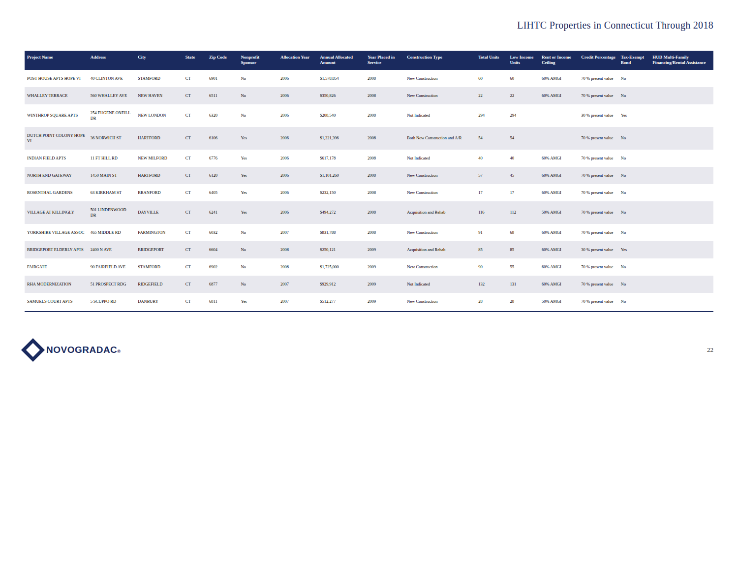LIHTC Properties in Connecticut Through 2018
| Project Name | Address | City | State | Zip Code | Nonprofit Sponsor | Allocation Year | Annual Allocated Amount | Year Placed in Service | Construction Type | Total Units | Low Income Units | Rent or Income Ceiling | Credit Percentage | Tax-Exempt Bond | HUD Multi-Family Financing/Rental Assistance |
| --- | --- | --- | --- | --- | --- | --- | --- | --- | --- | --- | --- | --- | --- | --- | --- |
| POST HOUSE APTS HOPE VI | 40 CLINTON AVE | STAMFORD | CT | 6901 | No | 2006 | $1,578,854 | 2008 | New Construction | 60 | 60 | 60% AMGI | 70 % present value | No | |
| WHALLEY TERRACE | 560 WHALLEY AVE | NEW HAVEN | CT | 6511 | No | 2006 | $350,826 | 2008 | New Construction | 22 | 22 | 60% AMGI | 70 % present value | No | |
| WINTHROP SQUARE APTS | 254 EUGENE ONEILL DR | NEW LONDON | CT | 6320 | No | 2006 | $208,540 | 2008 | Not Indicated | 294 | 294 | | 30 % present value | Yes | |
| DUTCH POINT COLONY HOPE VI | 36 NORWICH ST | HARTFORD | CT | 6106 | Yes | 2006 | $1,221,396 | 2008 | Both New Construction and A/R | 54 | 54 | | 70 % present value | No | |
| INDIAN FIELD APTS | 11 FT HILL RD | NEW MILFORD | CT | 6776 | Yes | 2006 | $617,178 | 2008 | Not Indicated | 40 | 40 | 60% AMGI | 70 % present value | No | |
| NORTH END GATEWAY | 1450 MAIN ST | HARTFORD | CT | 6120 | Yes | 2006 | $1,101,260 | 2008 | New Construction | 57 | 45 | 60% AMGI | 70 % present value | No | |
| ROSENTHAL GARDENS | 63 KIRKHAM ST | BRANFORD | CT | 6405 | Yes | 2006 | $232,150 | 2008 | New Construction | 17 | 17 | 60% AMGI | 70 % present value | No | |
| VILLAGE AT KILLINGLY | 501 LINDENWOOD DR | DAYVILLE | CT | 6241 | Yes | 2006 | $494,272 | 2008 | Acquisition and Rehab | 116 | 112 | 50% AMGI | 70 % present value | No | |
| YORKSHIRE VILLAGE ASSOC | 465 MIDDLE RD | FARMINGTON | CT | 6032 | No | 2007 | $831,788 | 2008 | New Construction | 91 | 68 | 60% AMGI | 70 % present value | No | |
| BRIDGEPORT ELDERLY APTS | 2400 N AVE | BRIDGEPORT | CT | 6604 | No | 2008 | $250,121 | 2009 | Acquisition and Rehab | 85 | 85 | 60% AMGI | 30 % present value | Yes | |
| FAIRGATE | 90 FAIRFIELD AVE | STAMFORD | CT | 6902 | No | 2008 | $1,725,000 | 2009 | New Construction | 90 | 55 | 60% AMGI | 70 % present value | No | |
| RHA MODERNIZATION | 51 PROSPECT RDG | RIDGEFIELD | CT | 6877 | No | 2007 | $929,912 | 2009 | Not Indicated | 132 | 131 | 60% AMGI | 70 % present value | No | |
| SAMUELS COURT APTS | 5 SCUPPO RD | DANBURY | CT | 6811 | Yes | 2007 | $512,277 | 2009 | New Construction | 28 | 28 | 50% AMGI | 70 % present value | No | |
NOVOGRADAC®
22